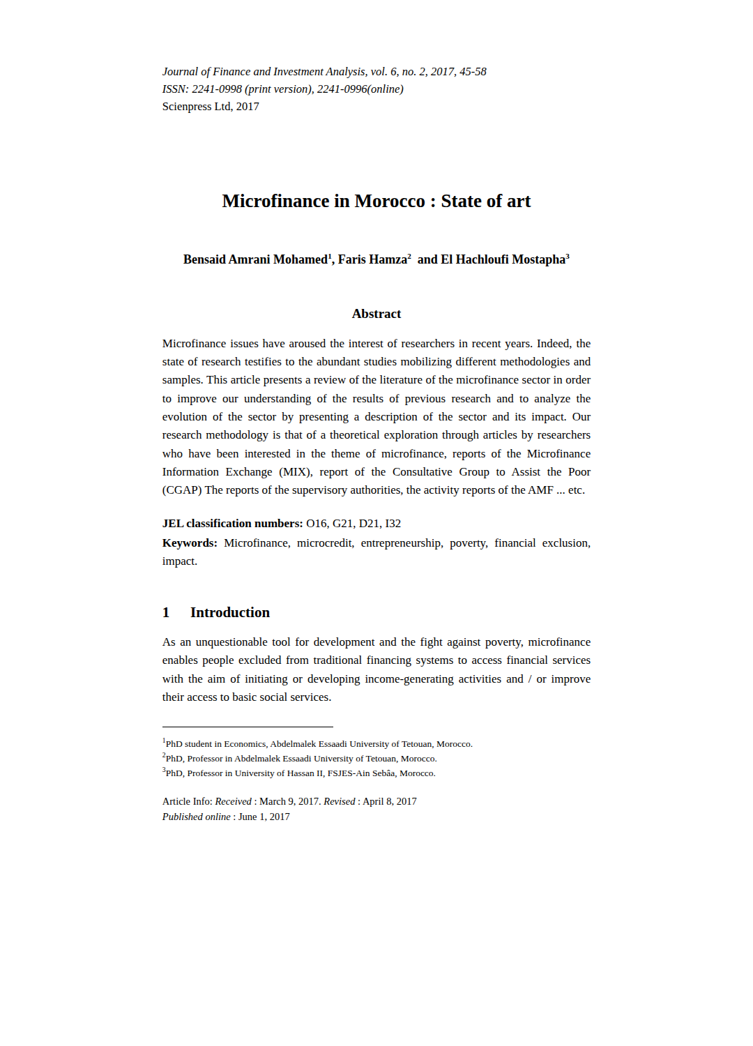Journal of Finance and Investment Analysis, vol. 6, no. 2, 2017, 45-58
ISSN: 2241-0998 (print version), 2241-0996(online)
Scienpress Ltd, 2017
Microfinance in Morocco : State of art
Bensaid Amrani Mohamed1, Faris Hamza2 and El Hachloufi Mostapha3
Abstract
Microfinance issues have aroused the interest of researchers in recent years. Indeed, the state of research testifies to the abundant studies mobilizing different methodologies and samples. This article presents a review of the literature of the microfinance sector in order to improve our understanding of the results of previous research and to analyze the evolution of the sector by presenting a description of the sector and its impact. Our research methodology is that of a theoretical exploration through articles by researchers who have been interested in the theme of microfinance, reports of the Microfinance Information Exchange (MIX), report of the Consultative Group to Assist the Poor (CGAP) The reports of the supervisory authorities, the activity reports of the AMF ... etc.
JEL classification numbers: O16, G21, D21, I32
Keywords: Microfinance, microcredit, entrepreneurship, poverty, financial exclusion, impact.
1 Introduction
As an unquestionable tool for development and the fight against poverty, microfinance enables people excluded from traditional financing systems to access financial services with the aim of initiating or developing income-generating activities and / or improve their access to basic social services.
1PhD student in Economics, Abdelmalek Essaadi University of Tetouan, Morocco.
2PhD, Professor in Abdelmalek Essaadi University of Tetouan, Morocco.
3PhD, Professor in University of Hassan II, FSJES-Ain Sebâa, Morocco.
Article Info: Received : March 9, 2017. Revised : April 8, 2017
Published online : June 1, 2017